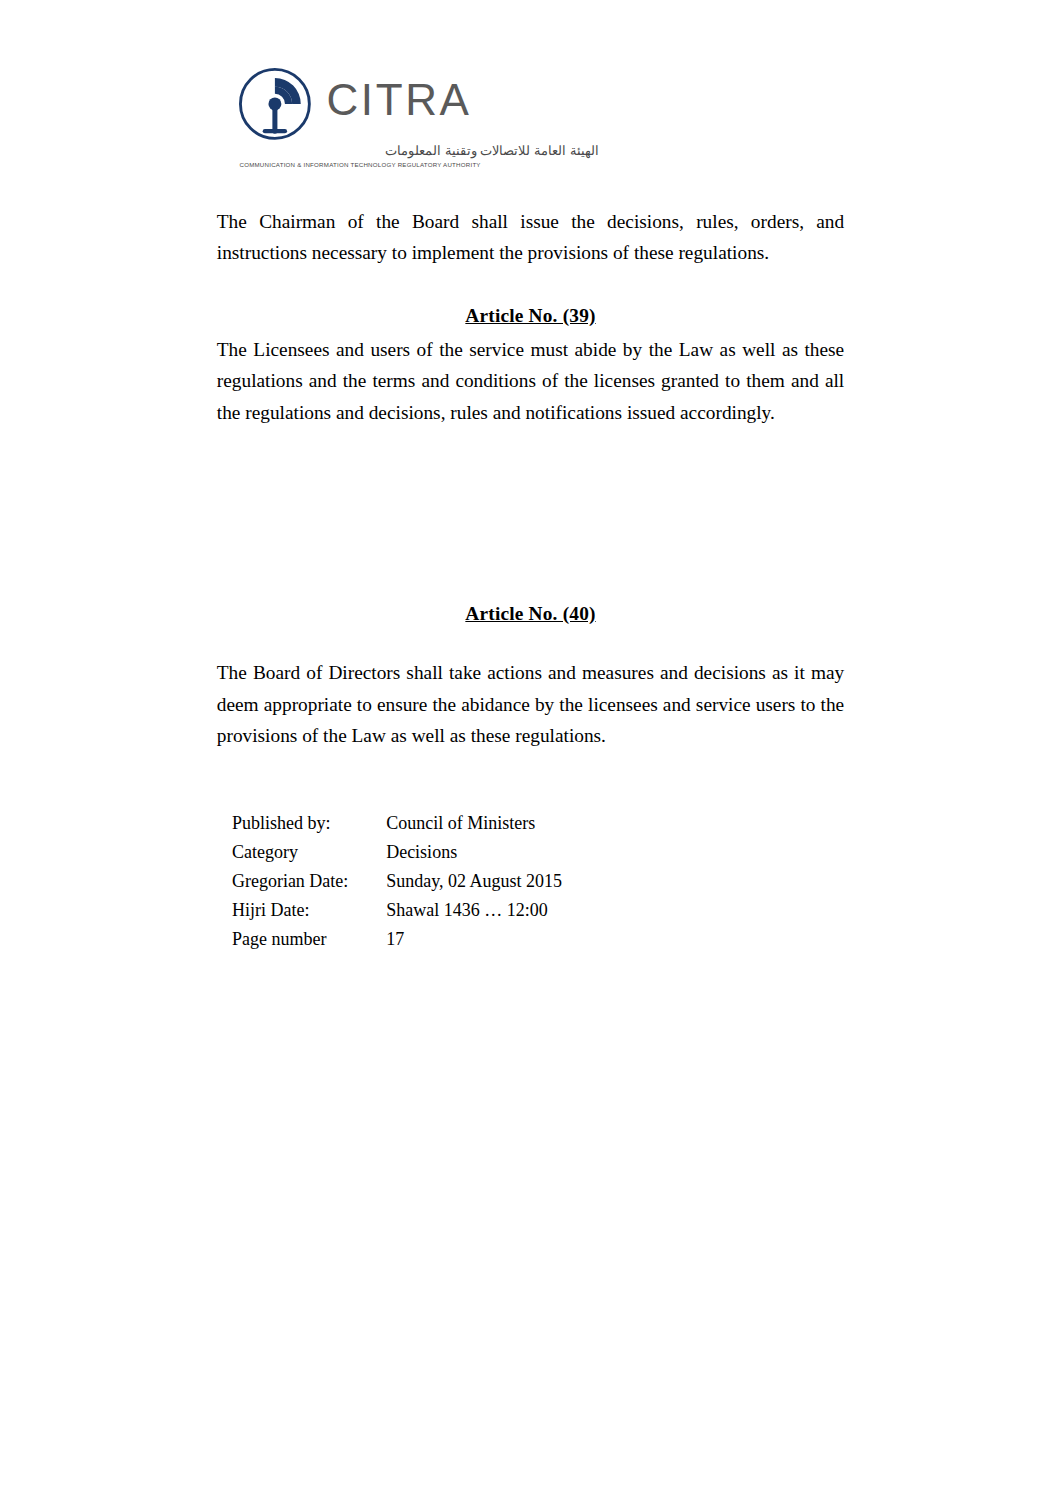CITRA
الهيئة العامة للاتصالات وتقنية المعلومات
COMMUNICATION & INFORMATION TECHNOLOGY REGULATORY AUTHORITY
The Chairman of the Board shall issue the decisions, rules, orders, and instructions necessary to implement the provisions of these regulations.
Article No. (39)
The Licensees and users of the service must abide by the Law as well as these regulations and the terms and conditions of the licenses granted to them and all the regulations and decisions, rules and notifications issued accordingly.
Article No. (40)
The Board of Directors shall take actions and measures and decisions as it may deem appropriate to ensure the abidance by the licensees and service users to the provisions of the Law as well as these regulations.
| Published by: | Council of Ministers |
| Category | Decisions |
| Gregorian Date: | Sunday, 02 August 2015 |
| Hijri Date: | Shawal 1436 … 12:00 |
| Page number | 17 |